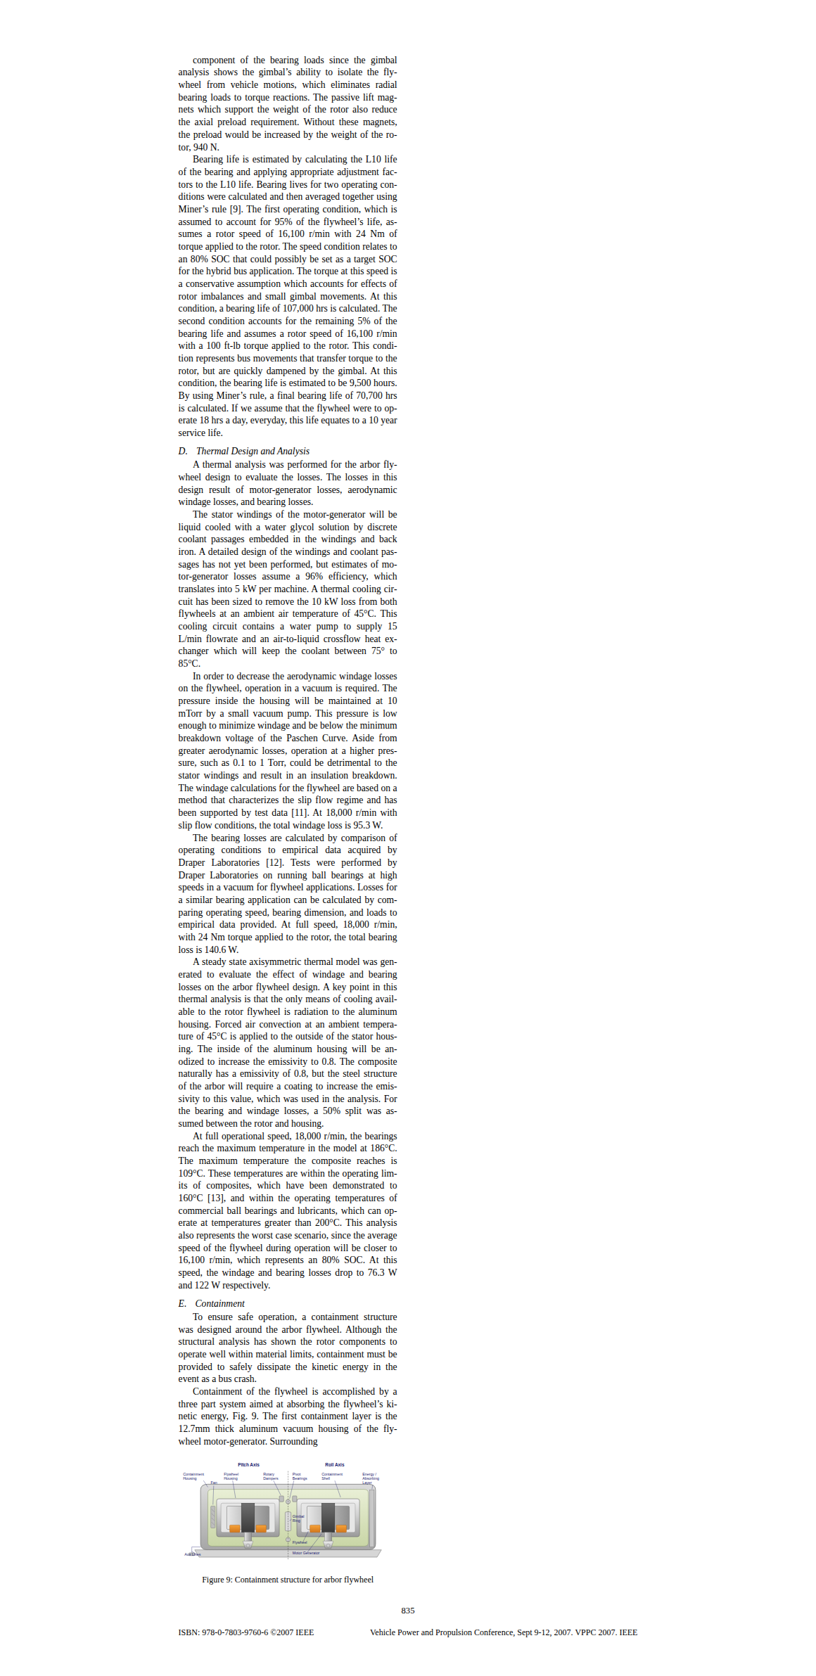component of the bearing loads since the gimbal analysis shows the gimbal’s ability to isolate the flywheel from vehicle motions, which eliminates radial bearing loads to torque reactions. The passive lift magnets which support the weight of the rotor also reduce the axial preload requirement. Without these magnets, the preload would be increased by the weight of the rotor, 940 N.
Bearing life is estimated by calculating the L10 life of the bearing and applying appropriate adjustment factors to the L10 life. Bearing lives for two operating conditions were calculated and then averaged together using Miner’s rule [9]. The first operating condition, which is assumed to account for 95% of the flywheel’s life, assumes a rotor speed of 16,100 r/min with 24 Nm of torque applied to the rotor. The speed condition relates to an 80% SOC that could possibly be set as a target SOC for the hybrid bus application. The torque at this speed is a conservative assumption which accounts for effects of rotor imbalances and small gimbal movements. At this condition, a bearing life of 107,000 hrs is calculated. The second condition accounts for the remaining 5% of the bearing life and assumes a rotor speed of 16,100 r/min with a 100 ft-lb torque applied to the rotor. This condition represents bus movements that transfer torque to the rotor, but are quickly dampened by the gimbal. At this condition, the bearing life is estimated to be 9,500 hours. By using Miner’s rule, a final bearing life of 70,700 hrs is calculated. If we assume that the flywheel were to operate 18 hrs a day, everyday, this life equates to a 10 year service life.
D. Thermal Design and Analysis
A thermal analysis was performed for the arbor flywheel design to evaluate the losses. The losses in this design result of motor-generator losses, aerodynamic windage losses, and bearing losses.
The stator windings of the motor-generator will be liquid cooled with a water glycol solution by discrete coolant passages embedded in the windings and back iron. A detailed design of the windings and coolant passages has not yet been performed, but estimates of motor-generator losses assume a 96% efficiency, which translates into 5 kW per machine. A thermal cooling circuit has been sized to remove the 10 kW loss from both flywheels at an ambient air temperature of 45°C. This cooling circuit contains a water pump to supply 15 L/min flowrate and an air-to-liquid crossflow heat exchanger which will keep the coolant between 75° to 85°C.
In order to decrease the aerodynamic windage losses on the flywheel, operation in a vacuum is required. The pressure inside the housing will be maintained at 10 mTorr by a small vacuum pump. This pressure is low enough to minimize windage and be below the minimum breakdown voltage of the Paschen Curve. Aside from greater aerodynamic losses, operation at a higher pressure, such as 0.1 to 1 Torr, could be detrimental to the stator windings and result in an insulation breakdown. The windage calculations for the flywheel are based on a method that characterizes the slip flow regime and has been supported by test data [11]. At 18,000 r/min with slip flow conditions, the total windage loss is 95.3 W.
The bearing losses are calculated by comparison of operating conditions to empirical data acquired by Draper Laboratories [12]. Tests were performed by Draper Laboratories on running ball bearings at high speeds in a vacuum for flywheel applications. Losses for a similar bearing application can be calculated by comparing operating speed, bearing dimension, and loads to empirical data provided. At full speed, 18,000 r/min, with 24 Nm torque applied to the rotor, the total bearing loss is 140.6 W.
A steady state axisymmetric thermal model was generated to evaluate the effect of windage and bearing losses on the arbor flywheel design. A key point in this thermal analysis is that the only means of cooling available to the rotor flywheel is radiation to the aluminum housing. Forced air convection at an ambient temperature of 45°C is applied to the outside of the stator housing. The inside of the aluminum housing will be anodized to increase the emissivity to 0.8. The composite naturally has a emissivity of 0.8, but the steel structure of the arbor will require a coating to increase the emissivity to this value, which was used in the analysis. For the bearing and windage losses, a 50% split was assumed between the rotor and housing.
At full operational speed, 18,000 r/min, the bearings reach the maximum temperature in the model at 186°C. The maximum temperature the composite reaches is 109°C. These temperatures are within the operating limits of composites, which have been demonstrated to 160°C [13], and within the operating temperatures of commercial ball bearings and lubricants, which can operate at temperatures greater than 200°C. This analysis also represents the worst case scenario, since the average speed of the flywheel during operation will be closer to 16,100 r/min, which represents an 80% SOC. At this speed, the windage and bearing losses drop to 76.3 W and 122 W respectively.
E. Containment
To ensure safe operation, a containment structure was designed around the arbor flywheel. Although the structural analysis has shown the rotor components to operate well within material limits, containment must be provided to safely dissipate the kinetic energy in the event as a bus crash.
Containment of the flywheel is accomplished by a three part system aimed at absorbing the flywheel’s kinetic energy, Fig. 9. The first containment layer is the 12.7mm thick aluminum vacuum housing of the flywheel motor-generator. Surrounding
Pitch Axis Roll Axis Containment Housing Fan Flywheel Housing Rotary Dampers Pivot Bearings Containment Shell Energy / Absorbing Layer Gimbal Ring Flywheel Motor Generator Aux Lines
Figure 9: Containment structure for arbor flywheel
835
ISBN: 978-0-7803-9760-6 ©2007 IEEE
Vehicle Power and Propulsion Conference, Sept 9-12, 2007. VPPC 2007. IEEE